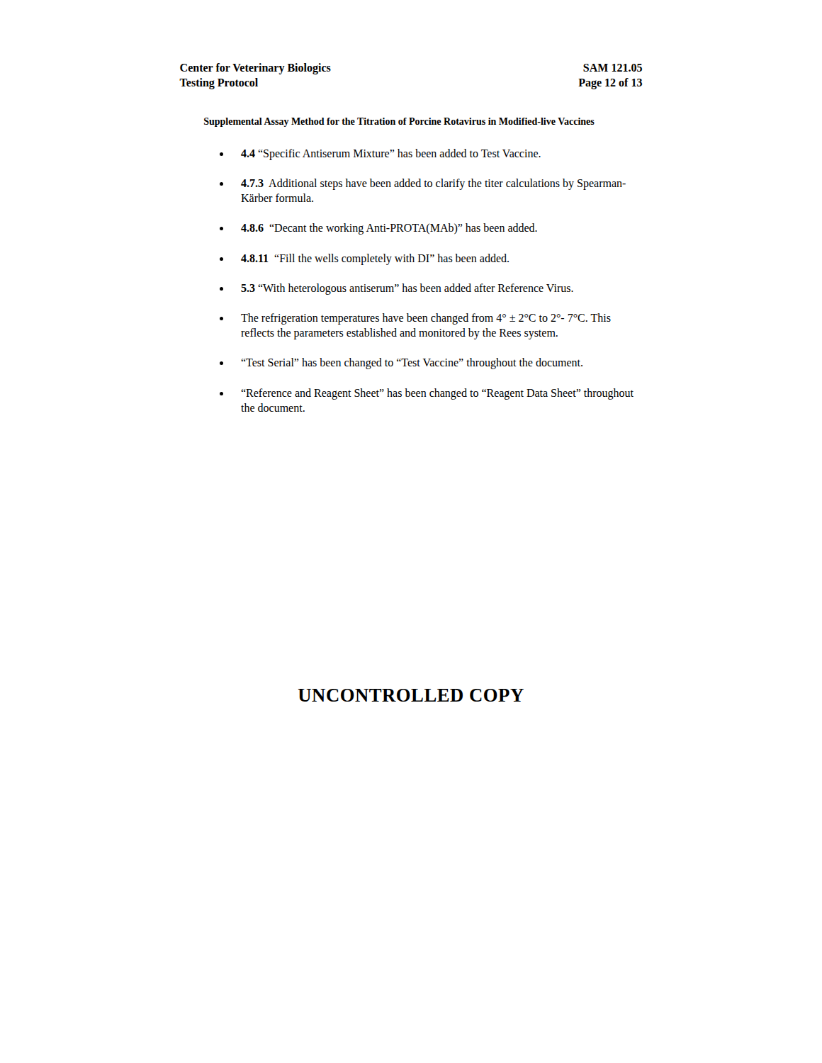Center for Veterinary Biologics SAM 121.05
Testing Protocol Page 12 of 13
Supplemental Assay Method for the Titration of Porcine Rotavirus in Modified-live Vaccines
4.4 “Specific Antiserum Mixture” has been added to Test Vaccine.
4.7.3 Additional steps have been added to clarify the titer calculations by Spearman-Kärber formula.
4.8.6 “Decant the working Anti-PROTA(MAb)” has been added.
4.8.11 “Fill the wells completely with DI” has been added.
5.3 “With heterologous antiserum” has been added after Reference Virus.
The refrigeration temperatures have been changed from 4° ± 2°C to 2°- 7°C. This reflects the parameters established and monitored by the Rees system.
“Test Serial” has been changed to “Test Vaccine” throughout the document.
“Reference and Reagent Sheet” has been changed to “Reagent Data Sheet” throughout the document.
UNCONTROLLED COPY